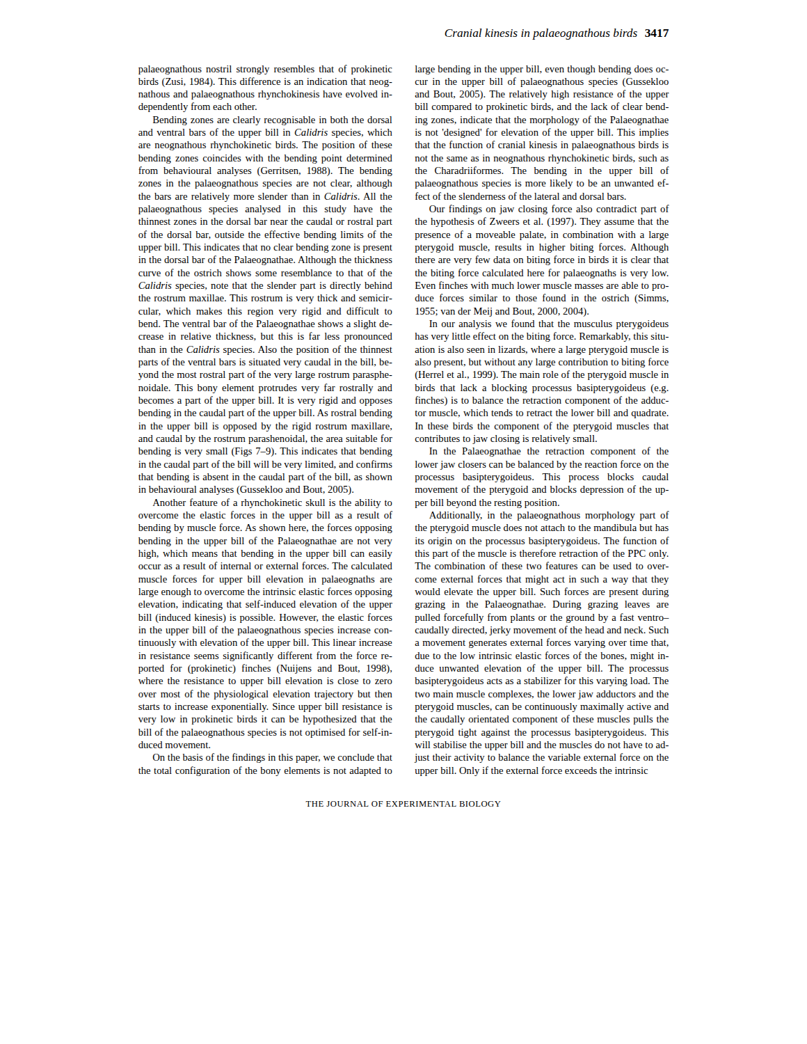Cranial kinesis in palaeognathous birds3417
palaeognathous nostril strongly resembles that of prokinetic birds (Zusi, 1984). This difference is an indication that neognathous and palaeognathous rhynchokinesis have evolved independently from each other.
Bending zones are clearly recognisable in both the dorsal and ventral bars of the upper bill in Calidris species, which are neognathous rhynchokinetic birds. The position of these bending zones coincides with the bending point determined from behavioural analyses (Gerritsen, 1988). The bending zones in the palaeognathous species are not clear, although the bars are relatively more slender than in Calidris. All the palaeognathous species analysed in this study have the thinnest zones in the dorsal bar near the caudal or rostral part of the dorsal bar, outside the effective bending limits of the upper bill. This indicates that no clear bending zone is present in the dorsal bar of the Palaeognathae. Although the thickness curve of the ostrich shows some resemblance to that of the Calidris species, note that the slender part is directly behind the rostrum maxillae. This rostrum is very thick and semicircular, which makes this region very rigid and difficult to bend. The ventral bar of the Palaeognathae shows a slight decrease in relative thickness, but this is far less pronounced than in the Calidris species. Also the position of the thinnest parts of the ventral bars is situated very caudal in the bill, beyond the most rostral part of the very large rostrum parasphenoidale. This bony element protrudes very far rostrally and becomes a part of the upper bill. It is very rigid and opposes bending in the caudal part of the upper bill. As rostral bending in the upper bill is opposed by the rigid rostrum maxillare, and caudal by the rostrum parashenoidal, the area suitable for bending is very small (Figs 7–9). This indicates that bending in the caudal part of the bill will be very limited, and confirms that bending is absent in the caudal part of the bill, as shown in behavioural analyses (Gussekloo and Bout, 2005).
Another feature of a rhynchokinetic skull is the ability to overcome the elastic forces in the upper bill as a result of bending by muscle force. As shown here, the forces opposing bending in the upper bill of the Palaeognathae are not very high, which means that bending in the upper bill can easily occur as a result of internal or external forces. The calculated muscle forces for upper bill elevation in palaeognaths are large enough to overcome the intrinsic elastic forces opposing elevation, indicating that self-induced elevation of the upper bill (induced kinesis) is possible. However, the elastic forces in the upper bill of the palaeognathous species increase continuously with elevation of the upper bill. This linear increase in resistance seems significantly different from the force reported for (prokinetic) finches (Nuijens and Bout, 1998), where the resistance to upper bill elevation is close to zero over most of the physiological elevation trajectory but then starts to increase exponentially. Since upper bill resistance is very low in prokinetic birds it can be hypothesized that the bill of the palaeognathous species is not optimised for self-induced movement.
On the basis of the findings in this paper, we conclude that the total configuration of the bony elements is not adapted to large bending in the upper bill, even though bending does occur in the upper bill of palaeognathous species (Gussekloo and Bout, 2005). The relatively high resistance of the upper bill compared to prokinetic birds, and the lack of clear bending zones, indicate that the morphology of the Palaeognathae is not 'designed' for elevation of the upper bill. This implies that the function of cranial kinesis in palaeognathous birds is not the same as in neognathous rhynchokinetic birds, such as the Charadriiformes. The bending in the upper bill of palaeognathous species is more likely to be an unwanted effect of the slenderness of the lateral and dorsal bars.
Our findings on jaw closing force also contradict part of the hypothesis of Zweers et al. (1997). They assume that the presence of a moveable palate, in combination with a large pterygoid muscle, results in higher biting forces. Although there are very few data on biting force in birds it is clear that the biting force calculated here for palaeognaths is very low. Even finches with much lower muscle masses are able to produce forces similar to those found in the ostrich (Simms, 1955; van der Meij and Bout, 2000, 2004).
In our analysis we found that the musculus pterygoideus has very little effect on the biting force. Remarkably, this situation is also seen in lizards, where a large pterygoid muscle is also present, but without any large contribution to biting force (Herrel et al., 1999). The main role of the pterygoid muscle in birds that lack a blocking processus basipterygoideus (e.g. finches) is to balance the retraction component of the adductor muscle, which tends to retract the lower bill and quadrate. In these birds the component of the pterygoid muscles that contributes to jaw closing is relatively small.
In the Palaeognathae the retraction component of the lower jaw closers can be balanced by the reaction force on the processus basipterygoideus. This process blocks caudal movement of the pterygoid and blocks depression of the upper bill beyond the resting position.
Additionally, in the palaeognathous morphology part of the pterygoid muscle does not attach to the mandibula but has its origin on the processus basipterygoideus. The function of this part of the muscle is therefore retraction of the PPC only. The combination of these two features can be used to overcome external forces that might act in such a way that they would elevate the upper bill. Such forces are present during grazing in the Palaeognathae. During grazing leaves are pulled forcefully from plants or the ground by a fast ventro–caudally directed, jerky movement of the head and neck. Such a movement generates external forces varying over time that, due to the low intrinsic elastic forces of the bones, might induce unwanted elevation of the upper bill. The processus basipterygoideus acts as a stabilizer for this varying load. The two main muscle complexes, the lower jaw adductors and the pterygoid muscles, can be continuously maximally active and the caudally orientated component of these muscles pulls the pterygoid tight against the processus basipterygoideus. This will stabilise the upper bill and the muscles do not have to adjust their activity to balance the variable external force on the upper bill. Only if the external force exceeds the intrinsic
THE JOURNAL OF EXPERIMENTAL BIOLOGY